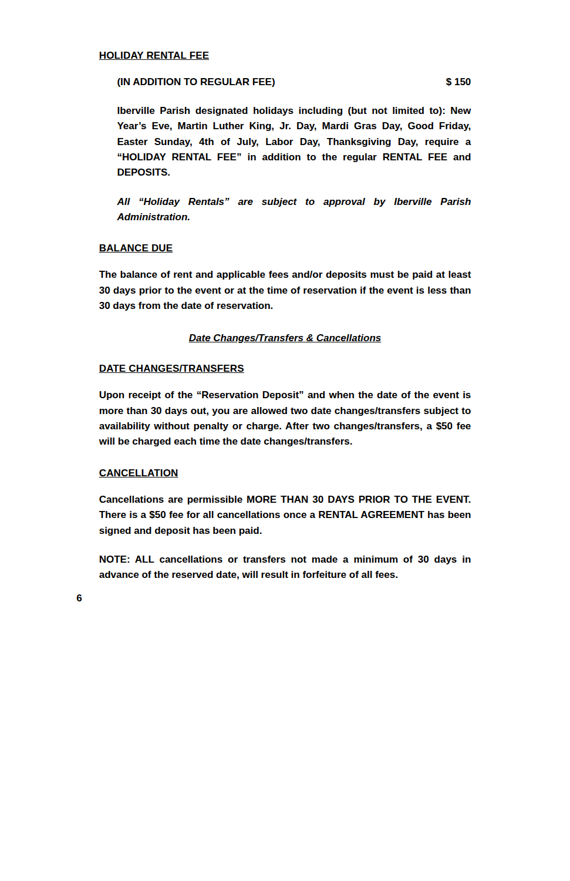HOLIDAY RENTAL FEE
(IN ADDITION TO REGULAR FEE) $ 150
Iberville Parish designated holidays including (but not limited to): New Year’s Eve, Martin Luther King, Jr. Day, Mardi Gras Day, Good Friday, Easter Sunday, 4th of July, Labor Day, Thanksgiving Day, require a “HOLIDAY RENTAL FEE” in addition to the regular RENTAL FEE and DEPOSITS.
All “Holiday Rentals” are subject to approval by Iberville Parish Administration.
BALANCE DUE
The balance of rent and applicable fees and/or deposits must be paid at least 30 days prior to the event or at the time of reservation if the event is less than 30 days from the date of reservation.
Date Changes/Transfers & Cancellations
DATE CHANGES/TRANSFERS
Upon receipt of the “Reservation Deposit” and when the date of the event is more than 30 days out, you are allowed two date changes/transfers subject to availability without penalty or charge. After two changes/transfers, a $50 fee will be charged each time the date changes/transfers.
CANCELLATION
Cancellations are permissible MORE THAN 30 DAYS PRIOR TO THE EVENT. There is a $50 fee for all cancellations once a RENTAL AGREEMENT has been signed and deposit has been paid.
NOTE: ALL cancellations or transfers not made a minimum of 30 days in advance of the reserved date, will result in forfeiture of all fees.
6